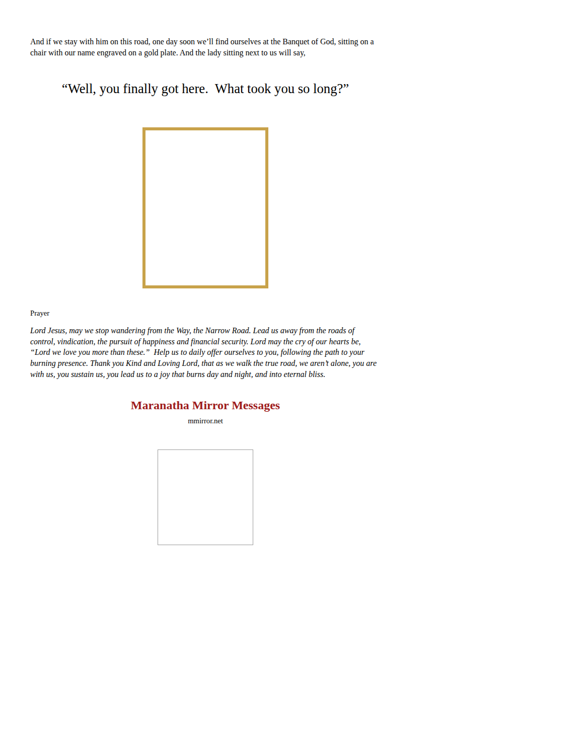And if we stay with him on this road, one day soon we’ll find ourselves at the Banquet of God, sitting on a chair with our name engraved on a gold plate. And the lady sitting next to us will say,
“Well, you finally got here. What took you so long?”
Prayer
Lord Jesus, may we stop wandering from the Way, the Narrow Road. Lead us away from the roads of control, vindication, the pursuit of happiness and financial security. Lord may the cry of our hearts be, “Lord we love you more than these.” Help us to daily offer ourselves to you, following the path to your burning presence. Thank you Kind and Loving Lord, that as we walk the true road, we aren’t alone, you are with us, you sustain us, you lead us to a joy that burns day and night, and into eternal bliss.
Maranatha Mirror Messages
mmirror.net